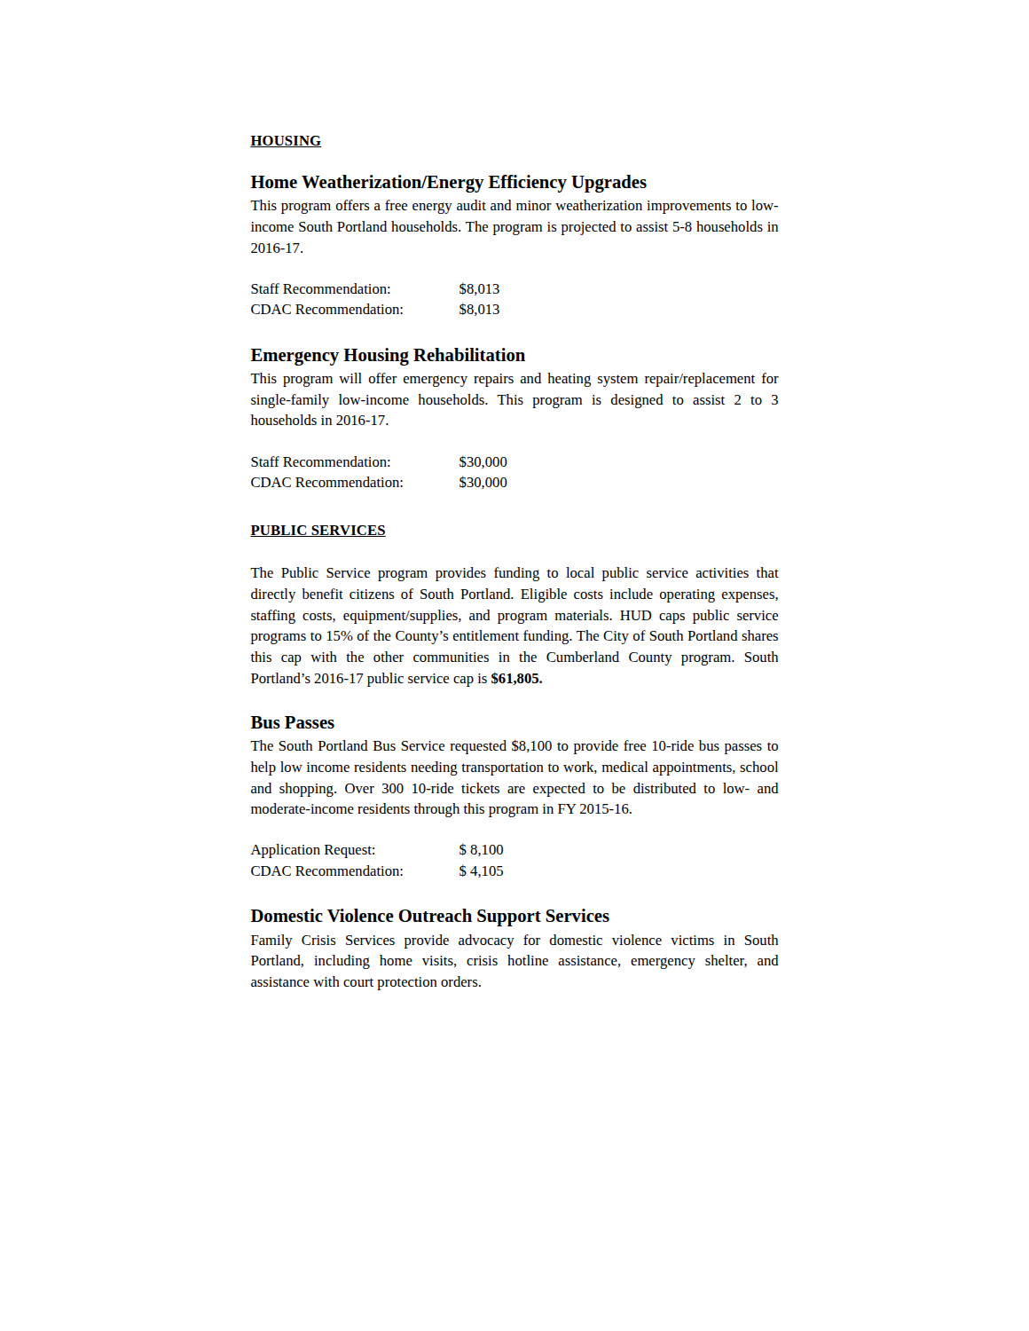HOUSING
Home Weatherization/Energy Efficiency Upgrades
This program offers a free energy audit and minor weatherization improvements to low-income South Portland households. The program is projected to assist 5-8 households in 2016-17.
Staff Recommendation:$8,013 CDAC Recommendation:$8,013
Emergency Housing Rehabilitation
This program will offer emergency repairs and heating system repair/replacement for single-family low-income households. This program is designed to assist 2 to 3 households in 2016-17.
Staff Recommendation:$30,000 CDAC Recommendation:$30,000
PUBLIC SERVICES
The Public Service program provides funding to local public service activities that directly benefit citizens of South Portland. Eligible costs include operating expenses, staffing costs, equipment/supplies, and program materials. HUD caps public service programs to 15% of the County’s entitlement funding. The City of South Portland shares this cap with the other communities in the Cumberland County program. South Portland’s 2016-17 public service cap is $61,805.
Bus Passes
The South Portland Bus Service requested $8,100 to provide free 10-ride bus passes to help low income residents needing transportation to work, medical appointments, school and shopping. Over 300 10-ride tickets are expected to be distributed to low- and moderate-income residents through this program in FY 2015-16.
Application Request:$ 8,100 CDAC Recommendation:$ 4,105
Domestic Violence Outreach Support Services
Family Crisis Services provide advocacy for domestic violence victims in South Portland, including home visits, crisis hotline assistance, emergency shelter, and assistance with court protection orders.